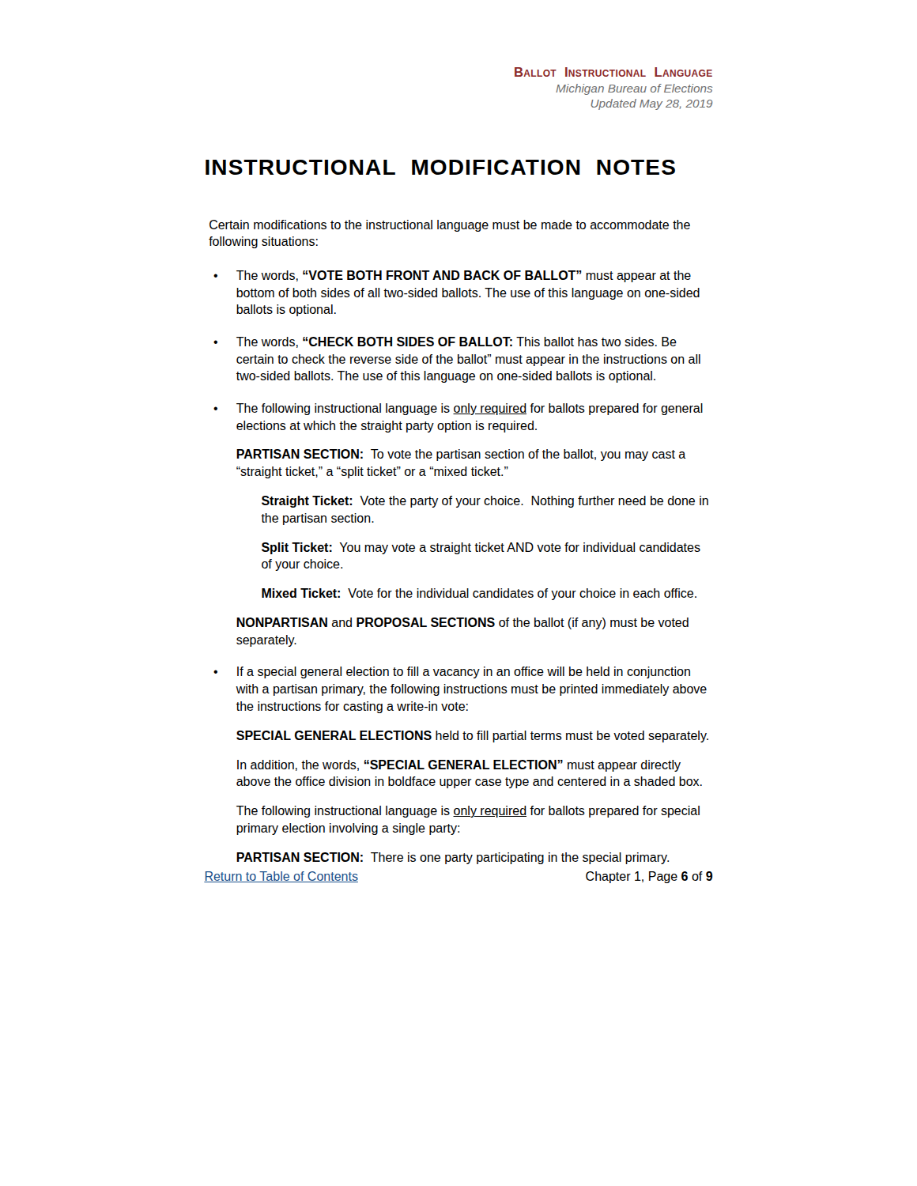Ballot Instructional Language
Michigan Bureau of Elections
Updated May 28, 2019
INSTRUCTIONAL MODIFICATION NOTES
Certain modifications to the instructional language must be made to accommodate the following situations:
The words, “VOTE BOTH FRONT AND BACK OF BALLOT” must appear at the bottom of both sides of all two-sided ballots. The use of this language on one-sided ballots is optional.
The words, “CHECK BOTH SIDES OF BALLOT: This ballot has two sides. Be certain to check the reverse side of the ballot” must appear in the instructions on all two-sided ballots. The use of this language on one-sided ballots is optional.
The following instructional language is only required for ballots prepared for general elections at which the straight party option is required.
PARTISAN SECTION: To vote the partisan section of the ballot, you may cast a “straight ticket,” a “split ticket” or a “mixed ticket.”
Straight Ticket: Vote the party of your choice. Nothing further need be done in the partisan section.
Split Ticket: You may vote a straight ticket AND vote for individual candidates of your choice.
Mixed Ticket: Vote for the individual candidates of your choice in each office.
NONPARTISAN and PROPOSAL SECTIONS of the ballot (if any) must be voted separately.
If a special general election to fill a vacancy in an office will be held in conjunction with a partisan primary, the following instructions must be printed immediately above the instructions for casting a write-in vote:
SPECIAL GENERAL ELECTIONS held to fill partial terms must be voted separately.
In addition, the words, “SPECIAL GENERAL ELECTION” must appear directly above the office division in boldface upper case type and centered in a shaded box.
The following instructional language is only required for ballots prepared for special primary election involving a single party:
PARTISAN SECTION: There is one party participating in the special primary.
Return to Table of Contents Chapter 1, Page 6 of 9